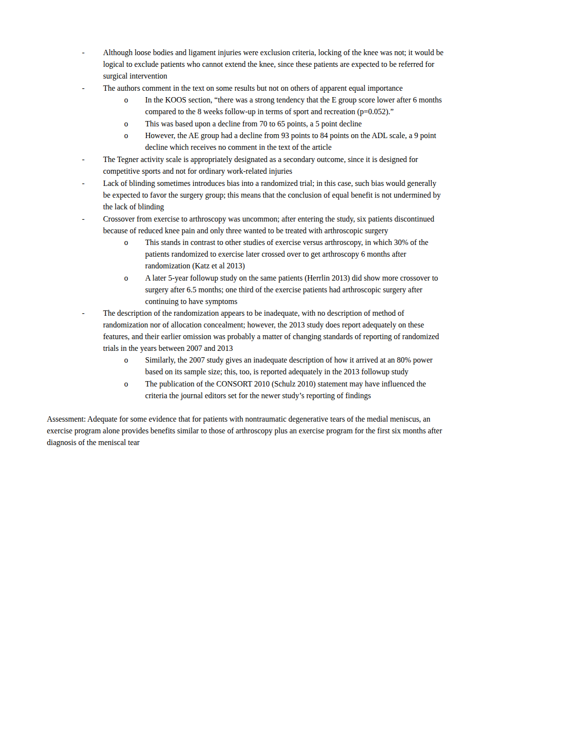Although loose bodies and ligament injuries were exclusion criteria, locking of the knee was not; it would be logical to exclude patients who cannot extend the knee, since these patients are expected to be referred for surgical intervention
The authors comment in the text on some results but not on others of apparent equal importance
In the KOOS section, “there was a strong tendency that the E group score lower after 6 months compared to the 8 weeks follow-up in terms of sport and recreation (p=0.052).”
This was based upon a decline from 70 to 65 points, a 5 point decline
However, the AE group had a decline from 93 points to 84 points on the ADL scale, a 9 point decline which receives no comment in the text of the article
The Tegner activity scale is appropriately designated as a secondary outcome, since it is designed for competitive sports and not for ordinary work-related injuries
Lack of blinding sometimes introduces bias into a randomized trial; in this case, such bias would generally be expected to favor the surgery group; this means that the conclusion of equal benefit is not undermined by the lack of blinding
Crossover from exercise to arthroscopy was uncommon; after entering the study, six patients discontinued because of reduced knee pain and only three wanted to be treated with arthroscopic surgery
This stands in contrast to other studies of exercise versus arthroscopy, in which 30% of the patients randomized to exercise later crossed over to get arthroscopy 6 months after randomization (Katz et al 2013)
A later 5-year followup study on the same patients (Herrlin 2013) did show more crossover to surgery after 6.5 months; one third of the exercise patients had arthroscopic surgery after continuing to have symptoms
The description of the randomization appears to be inadequate, with no description of method of randomization nor of allocation concealment; however, the 2013 study does report adequately on these features, and their earlier omission was probably a matter of changing standards of reporting of randomized trials in the years between 2007 and 2013
Similarly, the 2007 study gives an inadequate description of how it arrived at an 80% power based on its sample size; this, too, is reported adequately in the 2013 followup study
The publication of the CONSORT 2010 (Schulz 2010) statement may have influenced the criteria the journal editors set for the newer study’s reporting of findings
Assessment: Adequate for some evidence that for patients with nontraumatic degenerative tears of the medial meniscus, an exercise program alone provides benefits similar to those of arthroscopy plus an exercise program for the first six months after diagnosis of the meniscal tear